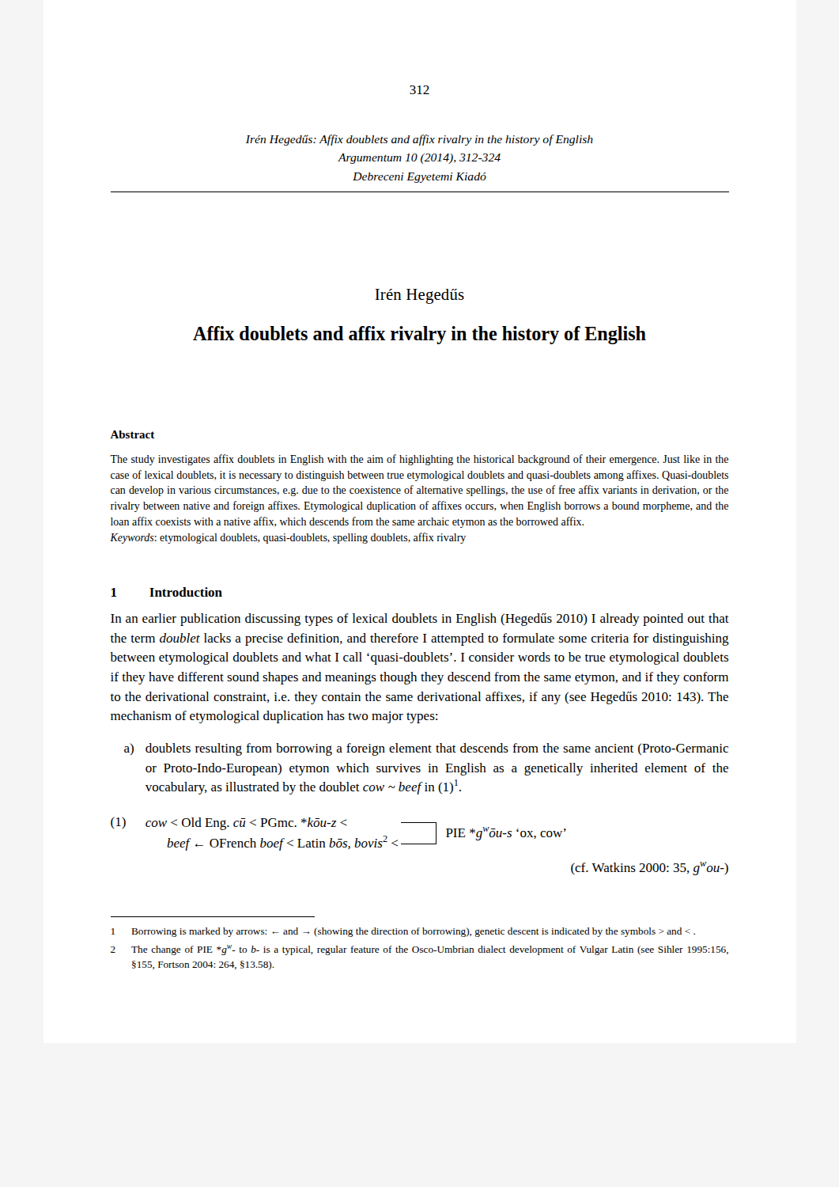312
Irén Hegedűs: Affix doublets and affix rivalry in the history of English Argumentum 10 (2014), 312-324 Debreceni Egyetemi Kiadó
Irén Hegedűs
Affix doublets and affix rivalry in the history of English
Abstract
The study investigates affix doublets in English with the aim of highlighting the historical background of their emergence. Just like in the case of lexical doublets, it is necessary to distinguish between true etymological doublets and quasi-doublets among affixes. Quasi-doublets can develop in various circumstances, e.g. due to the coexistence of alternative spellings, the use of free affix variants in derivation, or the rivalry between native and foreign affixes. Etymological duplication of affixes occurs, when English borrows a bound morpheme, and the loan affix coexists with a native affix, which descends from the same archaic etymon as the borrowed affix.
Keywords: etymological doublets, quasi-doublets, spelling doublets, affix rivalry
1 Introduction
In an earlier publication discussing types of lexical doublets in English (Hegedűs 2010) I already pointed out that the term doublet lacks a precise definition, and therefore I attempted to formulate some criteria for distinguishing between etymological doublets and what I call ‘quasi-doublets’. I consider words to be true etymological doublets if they have different sound shapes and meanings though they descend from the same etymon, and if they conform to the derivational constraint, i.e. they contain the same derivational affixes, if any (see Hegedűs 2010: 143). The mechanism of etymological duplication has two major types:
a) doublets resulting from borrowing a foreign element that descends from the same ancient (Proto-Germanic or Proto-Indo-European) etymon which survives in English as a genetically inherited element of the vocabulary, as illustrated by the doublet cow ~ beef in (1)1.
(1)
cow < Old Eng. cū < PGmc. *kōu-z <
PIE *gwōu-s ‘ox, cow’
beef ← OFrench boef < Latin bōs, bovis2 <
(cf. Watkins 2000: 35, gwou-)
1 Borrowing is marked by arrows: ← and → (showing the direction of borrowing), genetic descent is indicated by the symbols > and < .
2 The change of PIE *gw- to b- is a typical, regular feature of the Osco-Umbrian dialect development of Vulgar Latin (see Sihler 1995:156, §155, Fortson 2004: 264, §13.58).